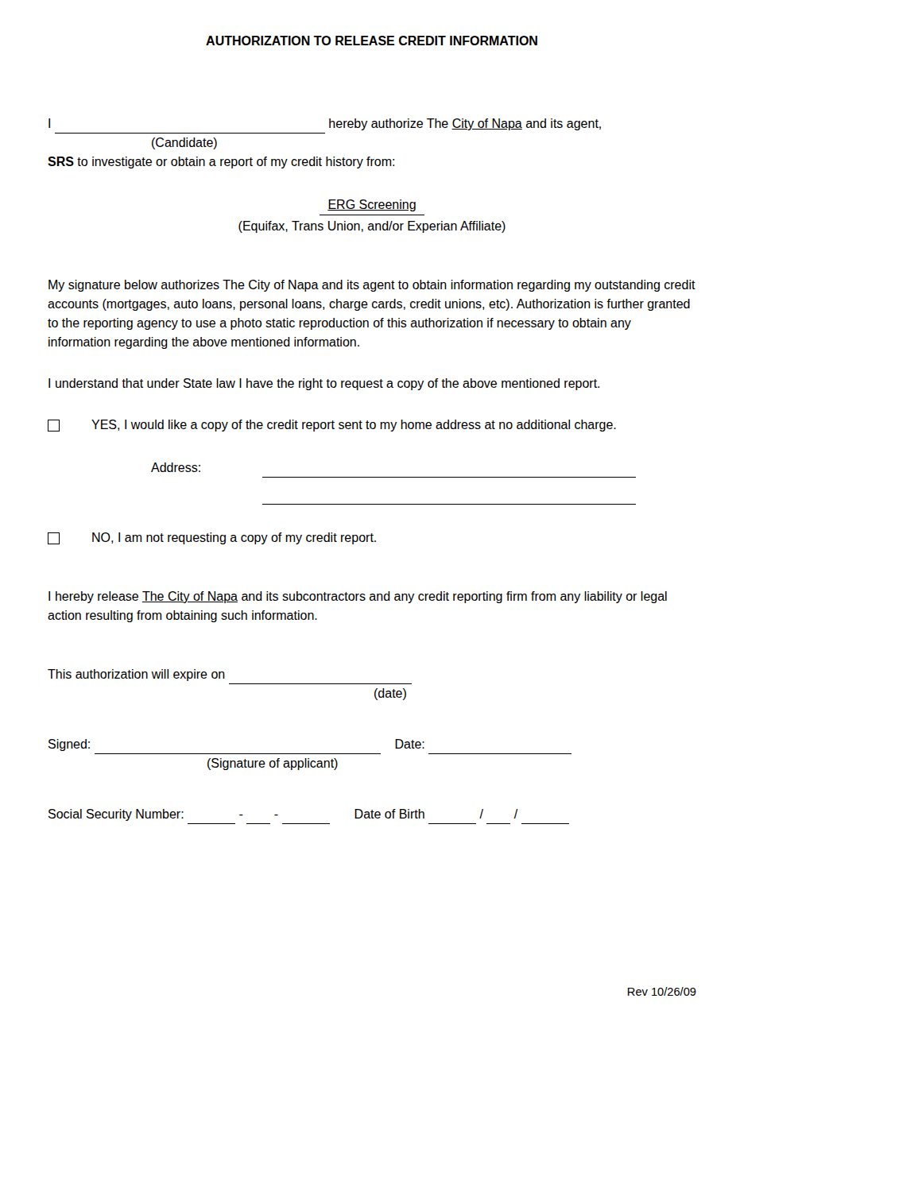AUTHORIZATION TO RELEASE CREDIT INFORMATION
I hereby authorize The City of Napa and its agent, (Candidate)
SRS to investigate or obtain a report of my credit history from:
ERG Screening (Equifax, Trans Union, and/or Experian Affiliate)
My signature below authorizes The City of Napa and its agent to obtain information regarding my outstanding credit accounts (mortgages, auto loans, personal loans, charge cards, credit unions, etc). Authorization is further granted to the reporting agency to use a photo static reproduction of this authorization if necessary to obtain any information regarding the above mentioned information.
I understand that under State law I have the right to request a copy of the above mentioned report.
YES, I would like a copy of the credit report sent to my home address at no additional charge.
Address:
NO, I am not requesting a copy of my credit report.
I hereby release The City of Napa and its subcontractors and any credit reporting firm from any liability or legal action resulting from obtaining such information.
This authorization will expire on (date)
Signed: Date: (Signature of applicant)
Social Security Number: - - Date of Birth / /
Rev 10/26/09